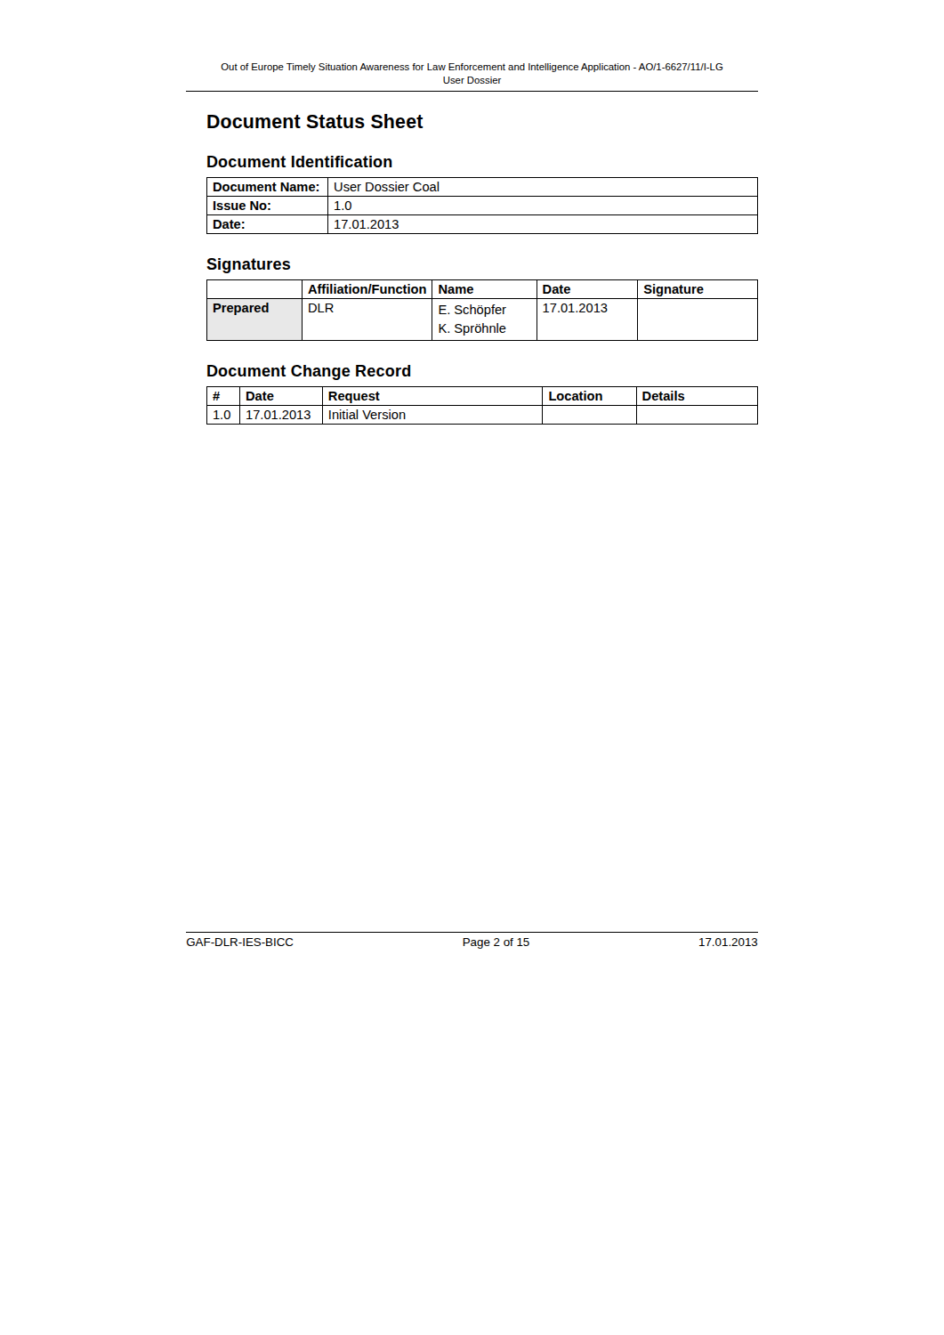Out of Europe Timely Situation Awareness for Law Enforcement and Intelligence Application - AO/1-6627/11/I-LG
User Dossier
Document Status Sheet
Document Identification
| Document Name: | User Dossier Coal |
| Issue No: | 1.0 |
| Date: | 17.01.2013 |
Signatures
| | Affiliation/Function | Name | Date | Signature |
| Prepared | DLR | E. Schöpfer K. Spröhnle | 17.01.2013 | |
Document Change Record
| # | Date | Request | Location | Details |
| 1.0 | 17.01.2013 | Initial Version | | |
GAF-DLR-IES-BICC
Page 2 of 15
17.01.2013